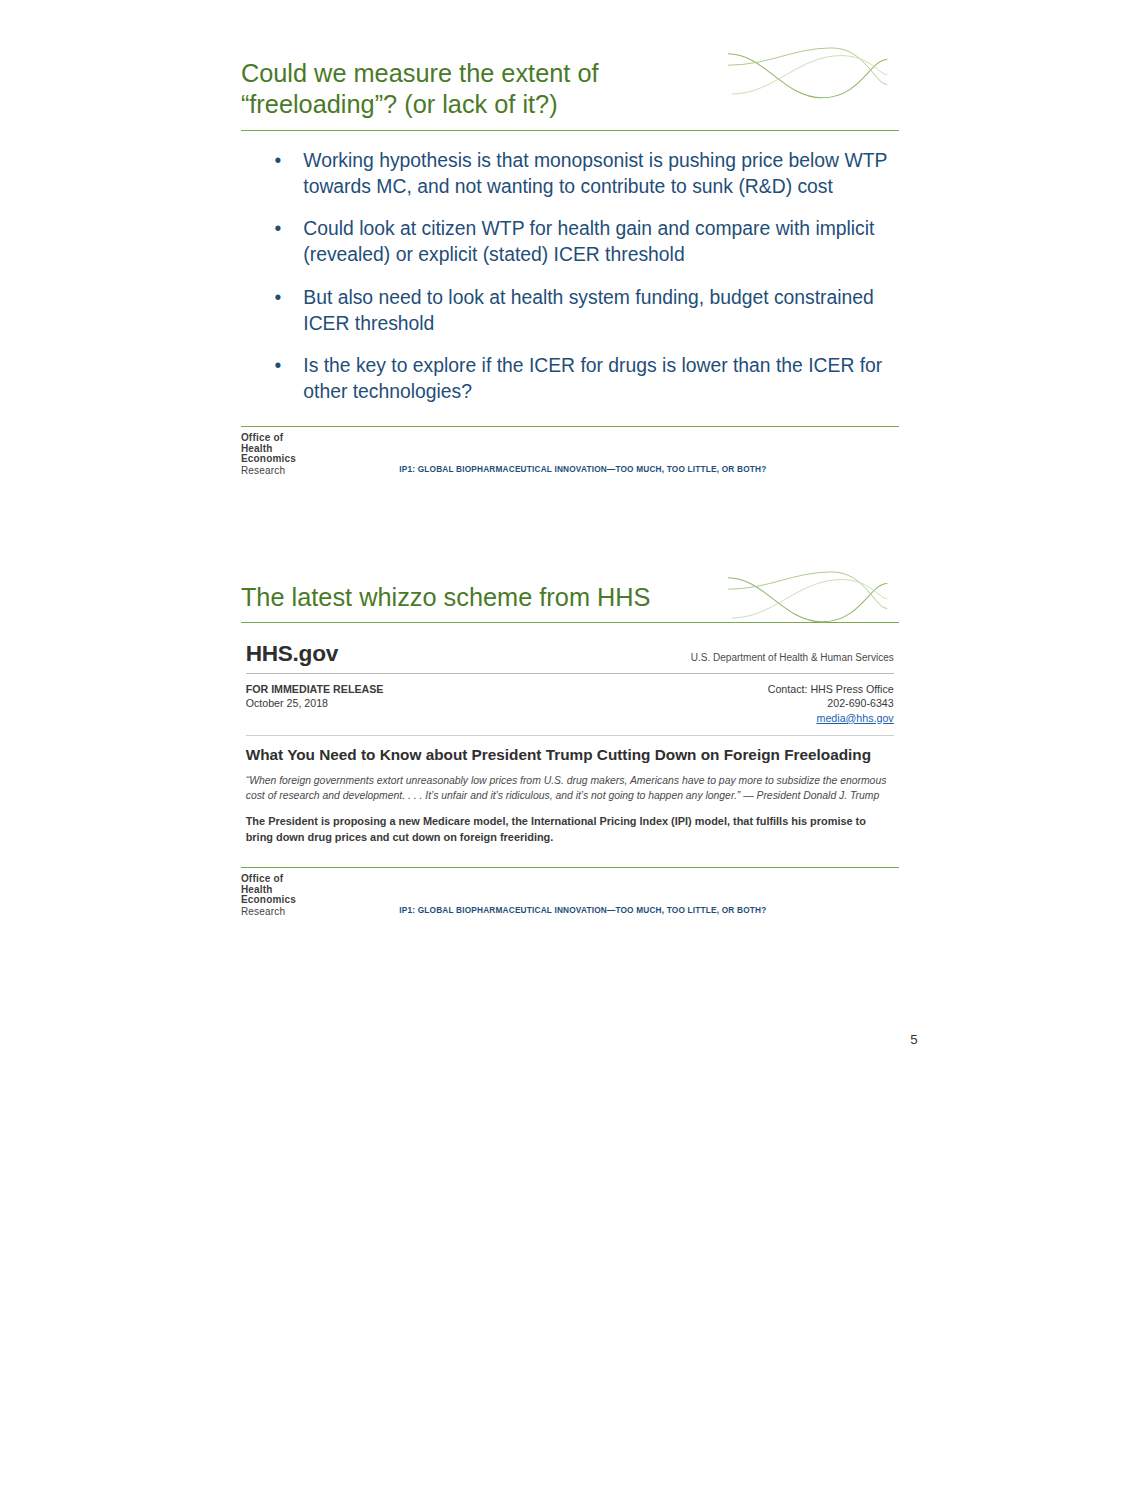Could we measure the extent of
“freeloading”? (or lack of it?)
Working hypothesis is that monopsonist is pushing price below WTP towards MC, and not wanting to contribute to sunk (R&D) cost
Could look at citizen WTP for health gain and compare with implicit (revealed) or explicit (stated) ICER threshold
But also need to look at health system funding, budget constrained ICER threshold
Is the key to explore if the ICER for drugs is lower than the ICER for other technologies?
Office of Health Economics Research
IP1: GLOBAL BIOPHARMACEUTICAL INNOVATION—TOO MUCH, TOO LITTLE, OR BOTH?
The latest whizzo scheme from HHS
HHS.gov
U.S. Department of Health & Human Services
FOR IMMEDIATE RELEASE October 25, 2018
Contact: HHS Press Office
202-690-6343
media@hhs.gov
What You Need to Know about President Trump Cutting Down on Foreign Freeloading
“When foreign governments extort unreasonably low prices from U.S. drug makers, Americans have to pay more to subsidize the enormous cost of research and development. . . . It’s unfair and it’s ridiculous, and it’s not going to happen any longer.” — President Donald J. Trump
The President is proposing a new Medicare model, the International Pricing Index (IPI) model, that fulfills his promise to bring down drug prices and cut down on foreign freeriding.
Office of Health Economics Research
IP1: GLOBAL BIOPHARMACEUTICAL INNOVATION—TOO MUCH, TOO LITTLE, OR BOTH?
5